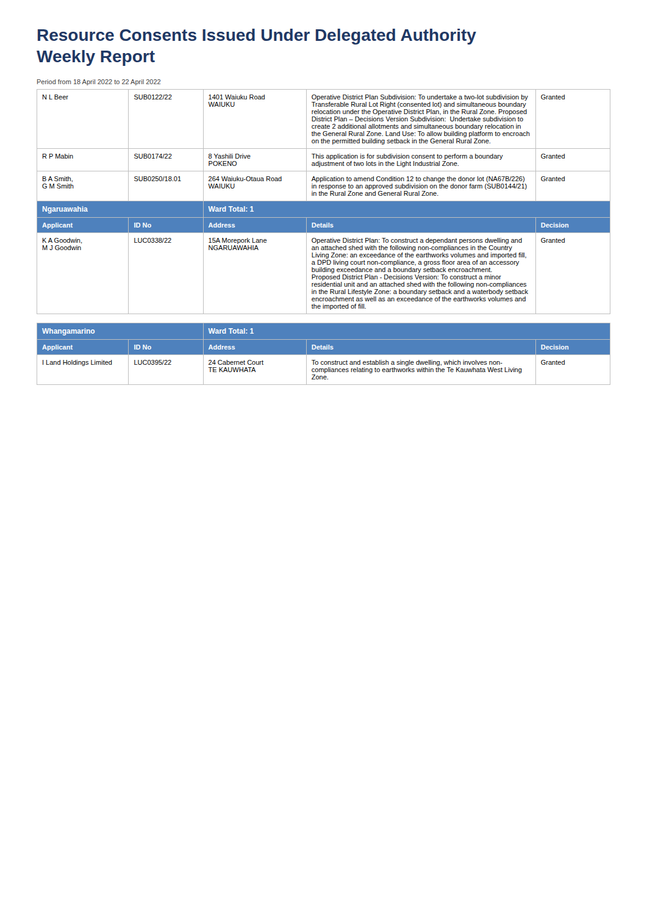Resource Consents Issued Under Delegated Authority
Weekly Report
Period from 18 April 2022 to 22 April 2022
| N L Beer | SUB0122/22 | 1401 Waiuku Road WAIUKU | Operative District Plan Subdivision: To undertake a two-lot subdivision by Transferable Rural Lot Right (consented lot) and simultaneous boundary relocation under the Operative District Plan, in the Rural Zone. Proposed District Plan – Decisions Version Subdivision: Undertake subdivision to create 2 additional allotments and simultaneous boundary relocation in the General Rural Zone. Land Use: To allow building platform to encroach on the permitted building setback in the General Rural Zone. | Granted |
| R P Mabin | SUB0174/22 | 8 Yashili Drive POKENO | This application is for subdivision consent to perform a boundary adjustment of two lots in the Light Industrial Zone. | Granted |
| B A Smith, G M Smith | SUB0250/18.01 | 264 Waiuku-Otaua Road WAIUKU | Application to amend Condition 12 to change the donor lot (NA67B/226) in response to an approved subdivision on the donor farm (SUB0144/21) in the Rural Zone and General Rural Zone. | Granted |
| Ngaruawahia | Ward Total: 1 |
| Applicant | ID No | Address | Details | Decision |
| K A Goodwin, M J Goodwin | LUC0338/22 | 15A Morepork Lane NGARUAWAHIA | Operative District Plan: To construct a dependant persons dwelling and an attached shed with the following non-compliances in the Country Living Zone: an exceedance of the earthworks volumes and imported fill, a DPD living court non-compliance, a gross floor area of an accessory building exceedance and a boundary setback encroachment. Proposed District Plan - Decisions Version: To construct a minor residential unit and an attached shed with the following non-compliances in the Rural Lifestyle Zone: a boundary setback and a waterbody setback encroachment as well as an exceedance of the earthworks volumes and the imported of fill. | Granted |
| Whangamarino | Ward Total: 1 |
| Applicant | ID No | Address | Details | Decision |
| I Land Holdings Limited | LUC0395/22 | 24 Cabernet Court TE KAUWHATA | To construct and establish a single dwelling, which involves non-compliances relating to earthworks within the Te Kauwhata West Living Zone. | Granted |